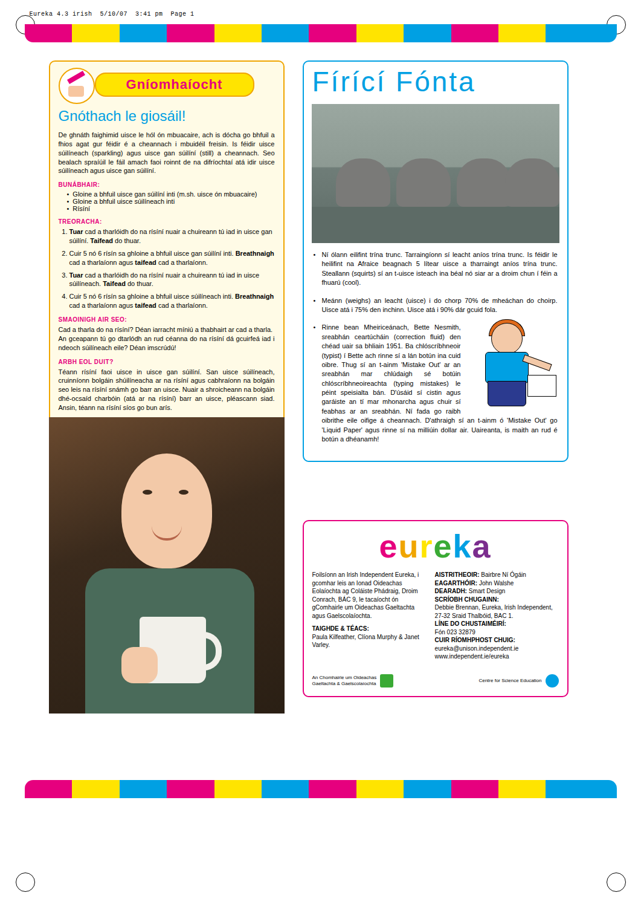Eureka 4.3 irish 5/10/07 3:41 pm Page 1
Gníomhaíocht
Gnóthach le giosáil!
De ghnáth faighimid uisce le hól ón mbuacaire, ach is dócha go bhfuil a fhios agat gur féidir é a cheannach i mbuidéil freisin. Is féidir uisce súilíneach (sparkling) agus uisce gan súilíní (still) a cheannach. Seo bealach spraíúil le fáil amach faoi roinnt de na difríochtaí atá idir uisce súilíneach agus uisce gan súilíní.
BUNÁBHAIR:
Gloine a bhfuil uisce gan súilíní inti (m.sh. uisce ón mbuacaire)
Gloine a bhfuil uisce súilíneach inti
Rísíní
TREORACHA:
Tuar cad a tharlóidh do na rísíní nuair a chuireann tú iad in uisce gan súilíní. Taifead do thuar.
Cuir 5 nó 6 rísín sa ghloine a bhfuil uisce gan súilíní inti. Breathnaigh cad a tharlaíonn agus taifead cad a tharlaíonn.
Tuar cad a tharlóidh do na rísíní nuair a chuireann tú iad in uisce súilíneach. Taifead do thuar.
Cuir 5 nó 6 rísín sa ghloine a bhfuil uisce súilíneach inti. Breathnaigh cad a tharlaíonn agus taifead cad a tharlaíonn.
SMAOINIGH AIR SEO:
Cad a tharla do na rísíní? Déan iarracht míniú a thabhairt ar cad a tharla.
An gceapann tú go dtarlódh an rud céanna do na rísíní dá gcuirfeá iad i ndeoch súilíneach eile? Déan imscrúdú!
ARBH EOL DUIT?
Téann rísíní faoi uisce in uisce gan súilíní. San uisce súilíneach, cruinníonn bolgáin shúilíneacha ar na rísíní agus cabhraíonn na bolgáin seo leis na rísíní snámh go barr an uisce. Nuair a shroicheann na bolgáin dhé-ocsaíd charbóin (atá ar na rísíní) barr an uisce, pléascann siad. Ansin, téann na rísíní síos go bun arís.
Fírící Fónta
Ní ólann eilifint trína trunc. Tarraingíonn sí leacht aníos trína trunc. Is féidir le heilifint na Afraice beagnach 5 lítear uisce a tharraingt aníos trína trunc. Steallann (squirts) sí an t-uisce isteach ina béal nó siar ar a droim chun í féin a fhuarú (cool).
Meánn (weighs) an leacht (uisce) i do chorp 70% de mheáchan do choirp. Uisce atá i 75% den inchinn. Uisce atá i 90% dár gcuid fola.
Rinne bean Mheiriceánach, Bette Nesmith, sreabhán ceartúcháin (correction fluid) den chéad uair sa bhliain 1951. Ba chlóscríbhneoir (typist) í Bette ach rinne sí a lán botún ina cuid oibre. Thug sí an t-ainm 'Mistake Out' ar an sreabhán mar chlúdaigh sé botúin chlóscríbhneoireachta (typing mistakes) le péint speisialta bán. D'úsáid sí cistin agus garáiste an tí mar mhonarcha agus chuir sí feabhas ar an sreabhán. Ní fada go raibh oibrithe eile oifige á cheannach. D'athraigh sí an t-ainm ó 'Mistake Out' go 'Liquid Paper' agus rinne sí na milliúin dollar air. Uaireanta, is maith an rud é botún a dhéanamh!
eureka
Foilsíonn an Irish Independent Eureka, i gcomhar leis an Ionad Oideachas Eolaíochta ag Coláiste Phádraig, Droim Conrach, BÁC 9, le tacaíocht ón gComhairle um Oideachas Gaeltachta agus Gaelscolaíochta.
TAIGHDE & TÉACS:
Paula Kilfeather, Clíona Murphy & Janet Varley.
AISTRITHEOIR: Bairbre Ní Ógáin
EAGARTHÓIR: John Walshe
DEARADH: Smart Design
SCRÍOBH CHUGAINN:
Debbie Brennan, Eureka, Irish Independent, 27-32 Sraid Thalbóid, BAC 1.
LÍNE DO CHUSTAIMÉIRÍ:
Fón 023 32879
CUIR RÍOMHPHOST CHUIG:
eureka@unison.independent.ie
www.independent.ie/eureka
An Chomhairle um Oideachas
Gaeltachta & Gaelscolaíochta
Centre for Science Education